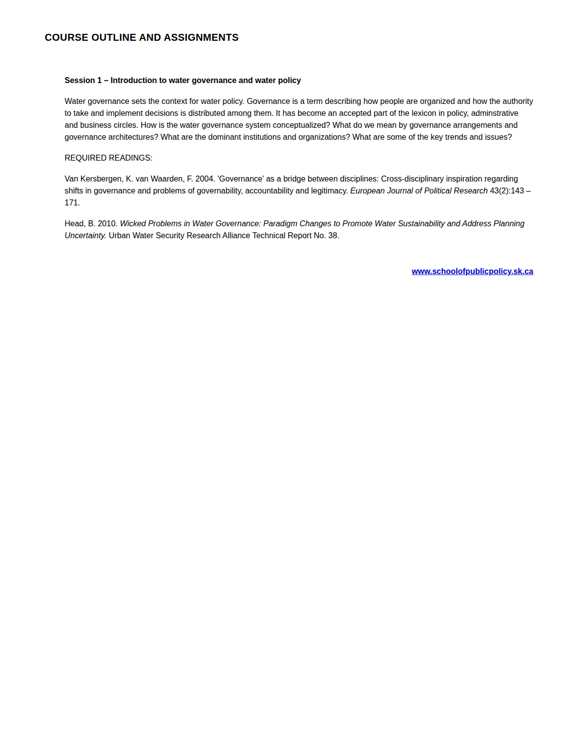COURSE OUTLINE AND ASSIGNMENTS
Session 1 – Introduction to water governance and water policy
Water governance sets the context for water policy. Governance is a term describing how people are organized and how the authority to take and implement decisions is distributed among them. It has become an accepted part of the lexicon in policy, adminstrative and business circles. How is the water governance system conceptualized? What do we mean by governance arrangements and governance architectures? What are the dominant institutions and organizations? What are some of the key trends and issues?
REQUIRED READINGS:
Van Kersbergen, K. van Waarden, F. 2004. 'Governance' as a bridge between disciplines: Cross-disciplinary inspiration regarding shifts in governance and problems of governability, accountability and legitimacy. European Journal of Political Research 43(2):143 – 171.
Head, B. 2010. Wicked Problems in Water Governance: Paradigm Changes to Promote Water Sustainability and Address Planning Uncertainty. Urban Water Security Research Alliance Technical Report No. 38.
www.schoolofpublicpolicy.sk.ca